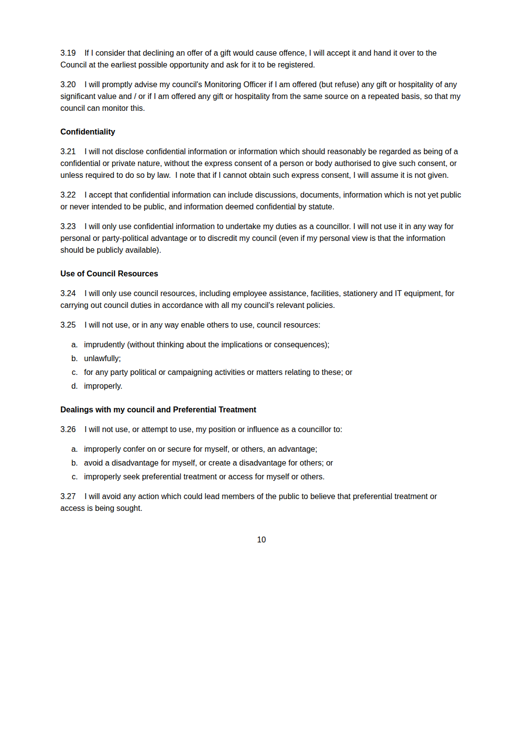3.19 If I consider that declining an offer of a gift would cause offence, I will accept it and hand it over to the Council at the earliest possible opportunity and ask for it to be registered.
3.20 I will promptly advise my council's Monitoring Officer if I am offered (but refuse) any gift or hospitality of any significant value and / or if I am offered any gift or hospitality from the same source on a repeated basis, so that my council can monitor this.
Confidentiality
3.21 I will not disclose confidential information or information which should reasonably be regarded as being of a confidential or private nature, without the express consent of a person or body authorised to give such consent, or unless required to do so by law. I note that if I cannot obtain such express consent, I will assume it is not given.
3.22 I accept that confidential information can include discussions, documents, information which is not yet public or never intended to be public, and information deemed confidential by statute.
3.23 I will only use confidential information to undertake my duties as a councillor. I will not use it in any way for personal or party-political advantage or to discredit my council (even if my personal view is that the information should be publicly available).
Use of Council Resources
3.24 I will only use council resources, including employee assistance, facilities, stationery and IT equipment, for carrying out council duties in accordance with all my council's relevant policies.
3.25 I will not use, or in any way enable others to use, council resources:
imprudently (without thinking about the implications or consequences);
unlawfully;
for any party political or campaigning activities or matters relating to these; or
improperly.
Dealings with my council and Preferential Treatment
3.26 I will not use, or attempt to use, my position or influence as a councillor to:
improperly confer on or secure for myself, or others, an advantage;
avoid a disadvantage for myself, or create a disadvantage for others; or
improperly seek preferential treatment or access for myself or others.
3.27 I will avoid any action which could lead members of the public to believe that preferential treatment or access is being sought.
10